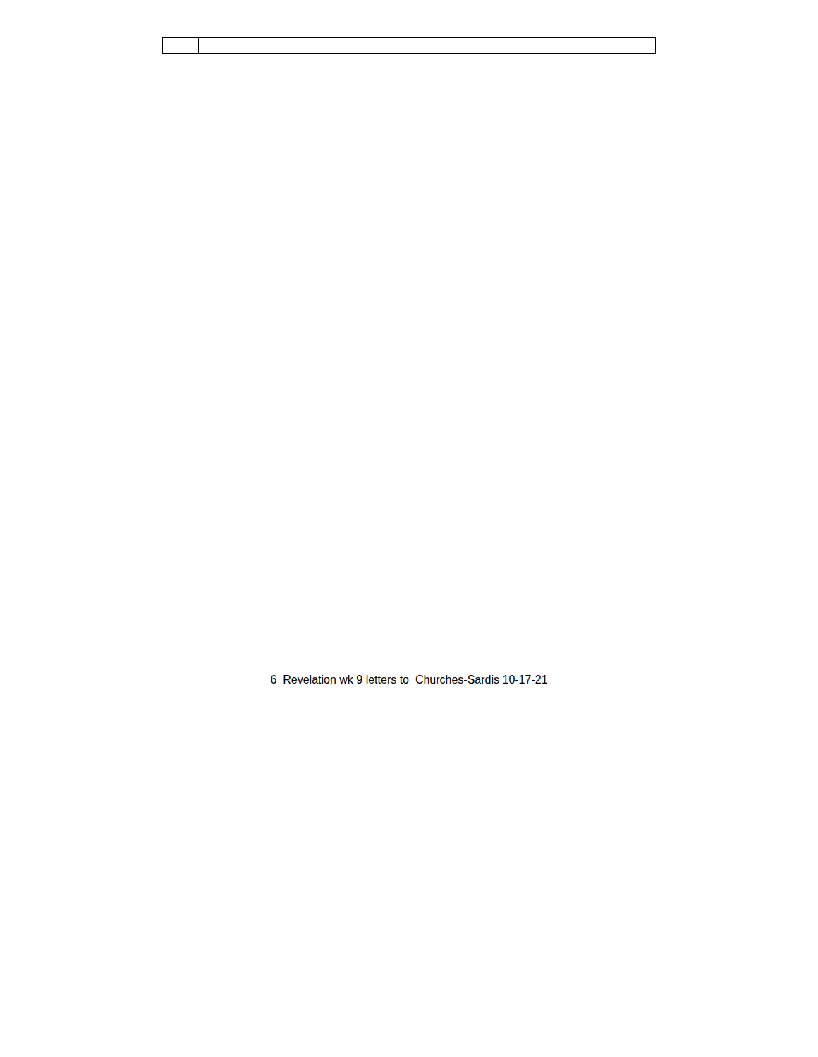6 Revelation wk 9 letters to Churches-Sardis 10-17-21